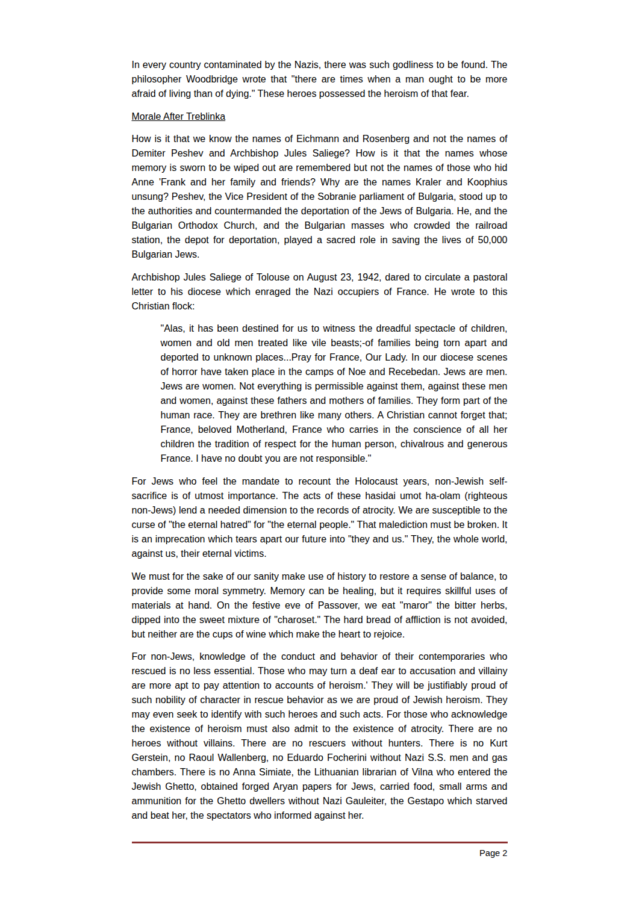In every country contaminated by the Nazis, there was such godliness to be found. The philosopher Woodbridge wrote that "there are times when a man ought to be more afraid of living than of dying." These heroes possessed the heroism of that fear.
Morale After Treblinka
How is it that we know the names of Eichmann and Rosenberg and not the names of Demiter Peshev and Archbishop Jules Saliege? How is it that the names whose memory is sworn to be wiped out are remembered but not the names of those who hid Anne 'Frank and her family and friends? Why are the names Kraler and Koophius unsung? Peshev, the Vice President of the Sobranie parliament of Bulgaria, stood up to the authorities and countermanded the deportation of the Jews of Bulgaria. He, and the Bulgarian Orthodox Church, and the Bulgarian masses who crowded the railroad station, the depot for deportation, played a sacred role in saving the lives of 50,000 Bulgarian Jews.
Archbishop Jules Saliege of Tolouse on August 23, 1942, dared to circulate a pastoral letter to his diocese which enraged the Nazi occupiers of France. He wrote to this Christian flock:
"Alas, it has been destined for us to witness the dreadful spectacle of children, women and old men treated like vile beasts;-of families being torn apart and deported to unknown places...Pray for France, Our Lady. In our diocese scenes of horror have taken place in the camps of Noe and Recebedan. Jews are men. Jews are women. Not everything is permissible against them, against these men and women, against these fathers and mothers of families. They form part of the human race. They are brethren like many others. A Christian cannot forget that; France, beloved Motherland, France who carries in the conscience of all her children the tradition of respect for the human person, chivalrous and generous France. I have no doubt you are not responsible."
For Jews who feel the mandate to recount the Holocaust years, non-Jewish self-sacrifice is of utmost importance. The acts of these hasidai umot ha-olam (righteous non-Jews) lend a needed dimension to the records of atrocity. We are susceptible to the curse of "the eternal hatred" for "the eternal people." That malediction must be broken. It is an imprecation which tears apart our future into "they and us." They, the whole world, against us, their eternal victims.
We must for the sake of our sanity make use of history to restore a sense of balance, to provide some moral symmetry. Memory can be healing, but it requires skillful uses of materials at hand. On the festive eve of Passover, we eat "maror" the bitter herbs, dipped into the sweet mixture of "charoset." The hard bread of affliction is not avoided, but neither are the cups of wine which make the heart to rejoice.
For non-Jews, knowledge of the conduct and behavior of their contemporaries who rescued is no less essential. Those who may turn a deaf ear to accusation and villainy are more apt to pay attention to accounts of heroism.' They will be justifiably proud of such nobility of character in rescue behavior as we are proud of Jewish heroism. They may even seek to identify with such heroes and such acts. For those who acknowledge the existence of heroism must also admit to the existence of atrocity. There are no heroes without villains. There are no rescuers without hunters. There is no Kurt Gerstein, no Raoul Wallenberg, no Eduardo Focherini without Nazi S.S. men and gas chambers. There is no Anna Simiate, the Lithuanian librarian of Vilna who entered the Jewish Ghetto, obtained forged Aryan papers for Jews, carried food, small arms and ammunition for the Ghetto dwellers without Nazi Gauleiter, the Gestapo which starved and beat her, the spectators who informed against her.
Page 2